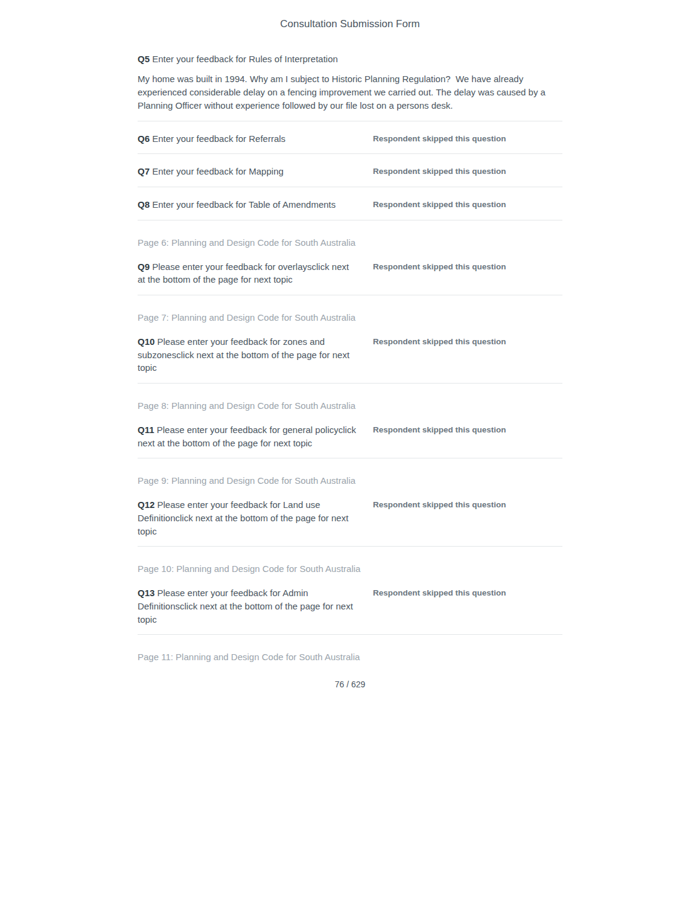Consultation Submission Form
Q5 Enter your feedback for Rules of Interpretation
My home was built in 1994. Why am I subject to Historic Planning Regulation? We have already experienced considerable delay on a fencing improvement we carried out. The delay was caused by a Planning Officer without experience followed by our file lost on a persons desk.
Q6 Enter your feedback for Referrals
Respondent skipped this question
Q7 Enter your feedback for Mapping
Respondent skipped this question
Q8 Enter your feedback for Table of Amendments
Respondent skipped this question
Page 6: Planning and Design Code for South Australia
Q9 Please enter your feedback for overlaysclick next at the bottom of the page for next topic
Respondent skipped this question
Page 7: Planning and Design Code for South Australia
Q10 Please enter your feedback for zones and subzonesclick next at the bottom of the page for next topic
Respondent skipped this question
Page 8: Planning and Design Code for South Australia
Q11 Please enter your feedback for general policyclick next at the bottom of the page for next topic
Respondent skipped this question
Page 9: Planning and Design Code for South Australia
Q12 Please enter your feedback for Land use Definitionclick next at the bottom of the page for next topic
Respondent skipped this question
Page 10: Planning and Design Code for South Australia
Q13 Please enter your feedback for Admin Definitionsclick next at the bottom of the page for next topic
Respondent skipped this question
Page 11: Planning and Design Code for South Australia
76 / 629